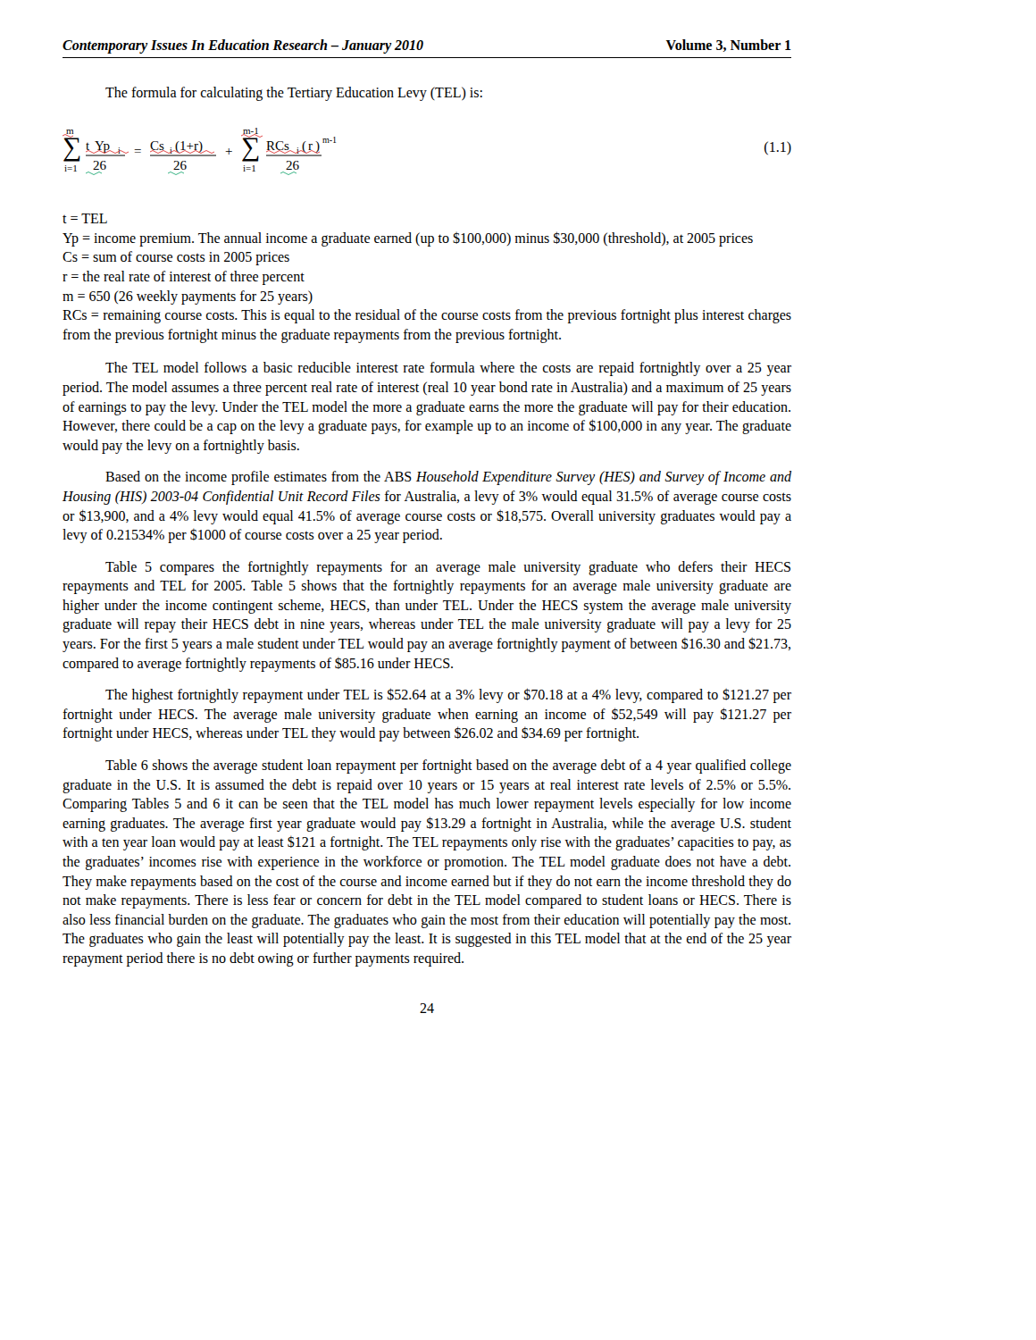Contemporary Issues In Education Research – January 2010 Volume 3, Number 1
The formula for calculating the Tertiary Education Levy (TEL) is:
m ∑ i=1 t Yp i 26 = Cs i (1+r) 26 + m-1 ∑ i=1 RCs i ( r ) m-1 26 (1.1)
t = TEL
Yp = income premium. The annual income a graduate earned (up to $100,000) minus $30,000 (threshold), at 2005 prices
Cs = sum of course costs in 2005 prices
r = the real rate of interest of three percent
m = 650 (26 weekly payments for 25 years)
RCs = remaining course costs. This is equal to the residual of the course costs from the previous fortnight plus interest charges from the previous fortnight minus the graduate repayments from the previous fortnight.
The TEL model follows a basic reducible interest rate formula where the costs are repaid fortnightly over a 25 year period. The model assumes a three percent real rate of interest (real 10 year bond rate in Australia) and a maximum of 25 years of earnings to pay the levy. Under the TEL model the more a graduate earns the more the graduate will pay for their education. However, there could be a cap on the levy a graduate pays, for example up to an income of $100,000 in any year. The graduate would pay the levy on a fortnightly basis.
Based on the income profile estimates from the ABS Household Expenditure Survey (HES) and Survey of Income and Housing (HIS) 2003-04 Confidential Unit Record Files for Australia, a levy of 3% would equal 31.5% of average course costs or $13,900, and a 4% levy would equal 41.5% of average course costs or $18,575. Overall university graduates would pay a levy of 0.21534% per $1000 of course costs over a 25 year period.
Table 5 compares the fortnightly repayments for an average male university graduate who defers their HECS repayments and TEL for 2005. Table 5 shows that the fortnightly repayments for an average male university graduate are higher under the income contingent scheme, HECS, than under TEL. Under the HECS system the average male university graduate will repay their HECS debt in nine years, whereas under TEL the male university graduate will pay a levy for 25 years. For the first 5 years a male student under TEL would pay an average fortnightly payment of between $16.30 and $21.73, compared to average fortnightly repayments of $85.16 under HECS.
The highest fortnightly repayment under TEL is $52.64 at a 3% levy or $70.18 at a 4% levy, compared to $121.27 per fortnight under HECS. The average male university graduate when earning an income of $52,549 will pay $121.27 per fortnight under HECS, whereas under TEL they would pay between $26.02 and $34.69 per fortnight.
Table 6 shows the average student loan repayment per fortnight based on the average debt of a 4 year qualified college graduate in the U.S. It is assumed the debt is repaid over 10 years or 15 years at real interest rate levels of 2.5% or 5.5%. Comparing Tables 5 and 6 it can be seen that the TEL model has much lower repayment levels especially for low income earning graduates. The average first year graduate would pay $13.29 a fortnight in Australia, while the average U.S. student with a ten year loan would pay at least $121 a fortnight. The TEL repayments only rise with the graduates’ capacities to pay, as the graduates’ incomes rise with experience in the workforce or promotion. The TEL model graduate does not have a debt. They make repayments based on the cost of the course and income earned but if they do not earn the income threshold they do not make repayments. There is less fear or concern for debt in the TEL model compared to student loans or HECS. There is also less financial burden on the graduate. The graduates who gain the most from their education will potentially pay the most. The graduates who gain the least will potentially pay the least. It is suggested in this TEL model that at the end of the 25 year repayment period there is no debt owing or further payments required.
24